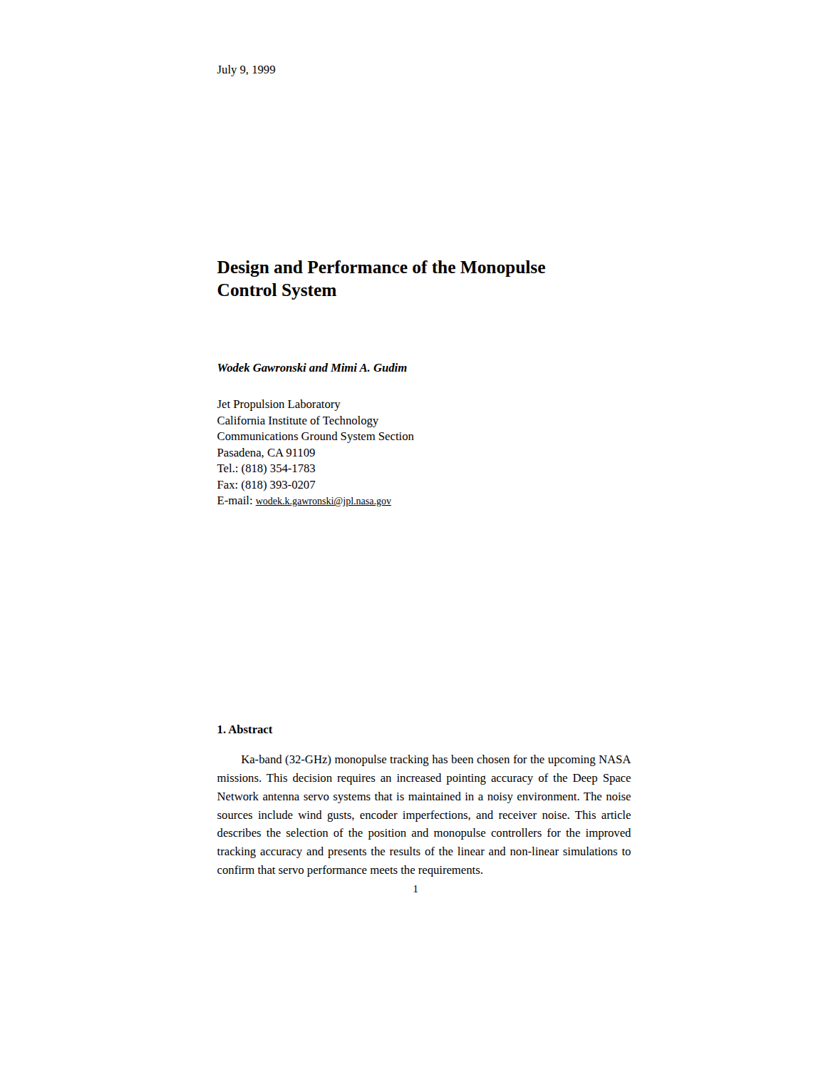July 9, 1999
Design and Performance of the Monopulse
Control System
Wodek Gawronski and Mimi A. Gudim
Jet Propulsion Laboratory
California Institute of Technology
Communications Ground System Section
Pasadena, CA 91109
Tel.: (818) 354-1783
Fax: (818) 393-0207
E-mail: wodek.k.gawronski@jpl.nasa.gov
1. Abstract
Ka-band (32-GHz) monopulse tracking has been chosen for the upcoming NASA missions. This decision requires an increased pointing accuracy of the Deep Space Network antenna servo systems that is maintained in a noisy environment. The noise sources include wind gusts, encoder imperfections, and receiver noise. This article describes the selection of the position and monopulse controllers for the improved tracking accuracy and presents the results of the linear and non-linear simulations to confirm that servo performance meets the requirements.
1